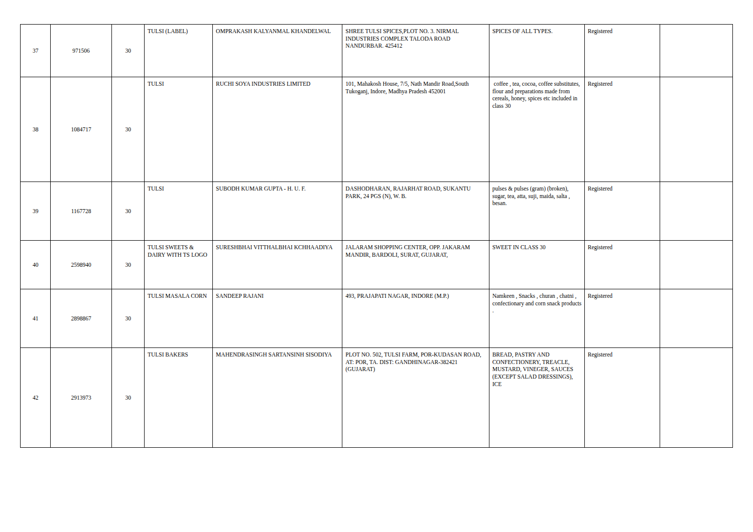| 37 | 971506 | 30 | TULSI (LABEL) | OMPRAKASH KALYANMAL KHANDELWAL | SHREE TULSI SPICES,PLOT NO. 3. NIRMAL INDUSTRIES COMPLEX TALODA ROAD NANDURBAR. 425412 | SPICES OF ALL TYPES. | Registered | |
| 38 | 1084717 | 30 | TULSI | RUCHI SOYA INDUSTRIES LIMITED | 101, Mahakosh House, 7/5, Nath Mandir Road,South Tukoganj, Indore, Madhya Pradesh 452001 | coffee , tea, cocoa, coffee substitutes, flour and preparations made from cereals, honey, spices etc included in class 30 | Registered | |
| 39 | 1167728 | 30 | TULSI | SUBODH KUMAR GUPTA - H. U. F. | DASHODHARAN, RAJARHAT ROAD, SUKANTU PARK, 24 PGS (N), W. B. | pulses & pulses (gram) (broken), sugar, tea, atta, suji, maida, salta , besan. | Registered | |
| 40 | 2598940 | 30 | TULSI SWEETS & DAIRY WITH TS LOGO | SURESHBHAI VITTHALBHAI KCHHAADIYA | JALARAM SHOPPING CENTER, OPP. JAKARAM MANDIR, BARDOLI, SURAT, GUJARAT, | SWEET IN CLASS 30 | Registered | |
| 41 | 2898867 | 30 | TULSI MASALA CORN | SANDEEP RAJANI | 493, PRAJAPATI NAGAR, INDORE (M.P.) | Namkeen , Snacks , churan , chatni , confectionary and corn snack products . | Registered | |
| 42 | 2913973 | 30 | TULSI BAKERS | MAHENDRASINGH SARTANSINH SISODIYA | PLOT NO. 502, TULSI FARM, POR-KUDASAN ROAD, AT: POR, TA. DIST: GANDHINAGAR-382421 (GUJARAT) | BREAD, PASTRY AND CONFECTIONERY, TREACLE, MUSTARD, VINEGER, SAUCES (EXCEPT SALAD DRESSINGS), ICE | Registered | |